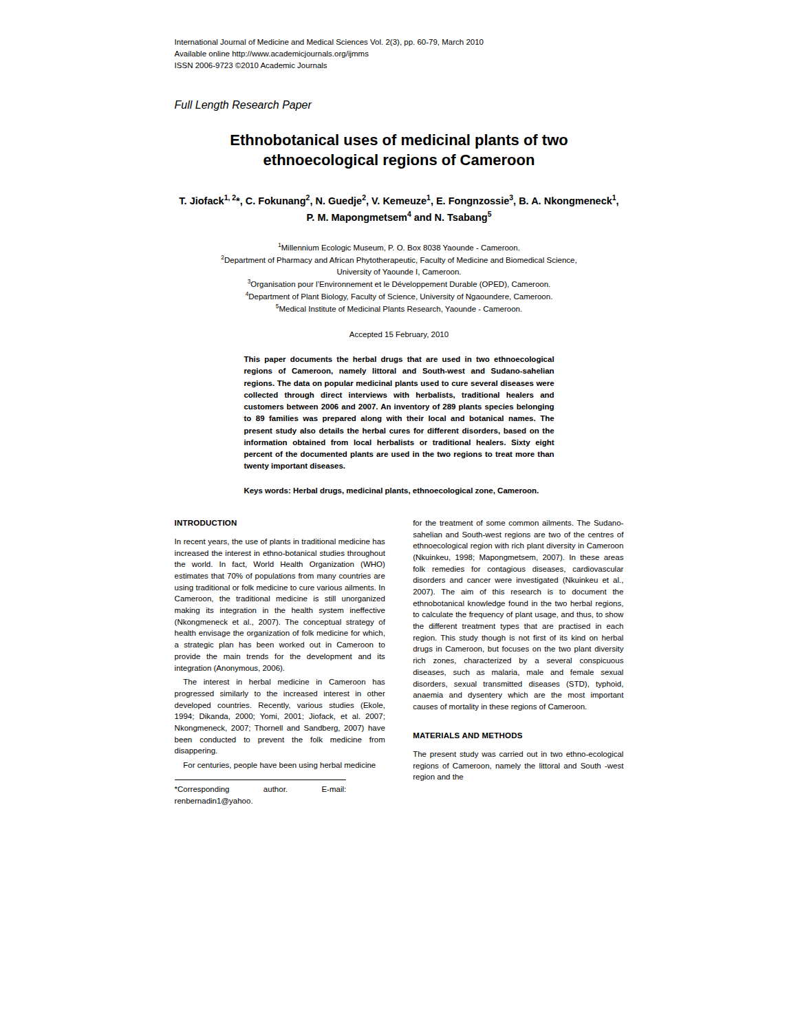International Journal of Medicine and Medical Sciences Vol. 2(3), pp. 60-79, March 2010
Available online http://www.academicjournals.org/ijmms
ISSN 2006-9723 ©2010 Academic Journals
Full Length Research Paper
Ethnobotanical uses of medicinal plants of two
ethnoecological regions of Cameroon
T. Jiofack1, 2*, C. Fokunang2, N. Guedje2, V. Kemeuze1, E. Fongnzossie3, B. A. Nkongmeneck1,
P. M. Mapongmetsem4 and N. Tsabang5
1Millennium Ecologic Museum, P. O. Box 8038 Yaounde - Cameroon.
2Department of Pharmacy and African Phytotherapeutic, Faculty of Medicine and Biomedical Science,
University of Yaounde I, Cameroon.
3Organisation pour l’Environnement et le Développement Durable (OPED), Cameroon.
4Department of Plant Biology, Faculty of Science, University of Ngaoundere, Cameroon.
5Medical Institute of Medicinal Plants Research, Yaounde - Cameroon.
Accepted 15 February, 2010
This paper documents the herbal drugs that are used in two ethnoecological regions of Cameroon, namely littoral and South-west and Sudano-sahelian regions. The data on popular medicinal plants used to cure several diseases were collected through direct interviews with herbalists, traditional healers and customers between 2006 and 2007. An inventory of 289 plants species belonging to 89 families was prepared along with their local and botanical names. The present study also details the herbal cures for different disorders, based on the information obtained from local herbalists or traditional healers. Sixty eight percent of the documented plants are used in the two regions to treat more than twenty important diseases.
Keys words: Herbal drugs, medicinal plants, ethnoecological zone, Cameroon.
INTRODUCTION
In recent years, the use of plants in traditional medicine has increased the interest in ethno-botanical studies throughout the world. In fact, World Health Organization (WHO) estimates that 70% of populations from many countries are using traditional or folk medicine to cure various ailments. In Cameroon, the traditional medicine is still unorganized making its integration in the health system ineffective (Nkongmeneck et al., 2007). The conceptual strategy of health envisage the organization of folk medicine for which, a strategic plan has been worked out in Cameroon to provide the main trends for the development and its integration (Anonymous, 2006).
The interest in herbal medicine in Cameroon has progressed similarly to the increased interest in other developed countries. Recently, various studies (Ekole, 1994; Dikanda, 2000; Yomi, 2001; Jiofack, et al. 2007; Nkongmeneck, 2007; Thornell and Sandberg, 2007) have been conducted to prevent the folk medicine from disappering.
For centuries, people have been using herbal medicine
*Corresponding author. E-mail: renbernadin1@yahoo.
for the treatment of some common ailments. The Sudano-sahelian and South-west regions are two of the centres of ethnoecological region with rich plant diversity in Cameroon (Nkuinkeu, 1998; Mapongmetsem, 2007). In these areas folk remedies for contagious diseases, cardiovascular disorders and cancer were investigated (Nkuinkeu et al., 2007). The aim of this research is to document the ethnobotanical knowledge found in the two herbal regions, to calculate the frequency of plant usage, and thus, to show the different treatment types that are practised in each region. This study though is not first of its kind on herbal drugs in Cameroon, but focuses on the two plant diversity rich zones, characterized by a several conspicuous diseases, such as malaria, male and female sexual disorders, sexual transmitted diseases (STD), typhoid, anaemia and dysentery which are the most important causes of mortality in these regions of Cameroon.
MATERIALS AND METHODS
The present study was carried out in two ethno-ecological regions of Cameroon, namely the littoral and South -west region and the